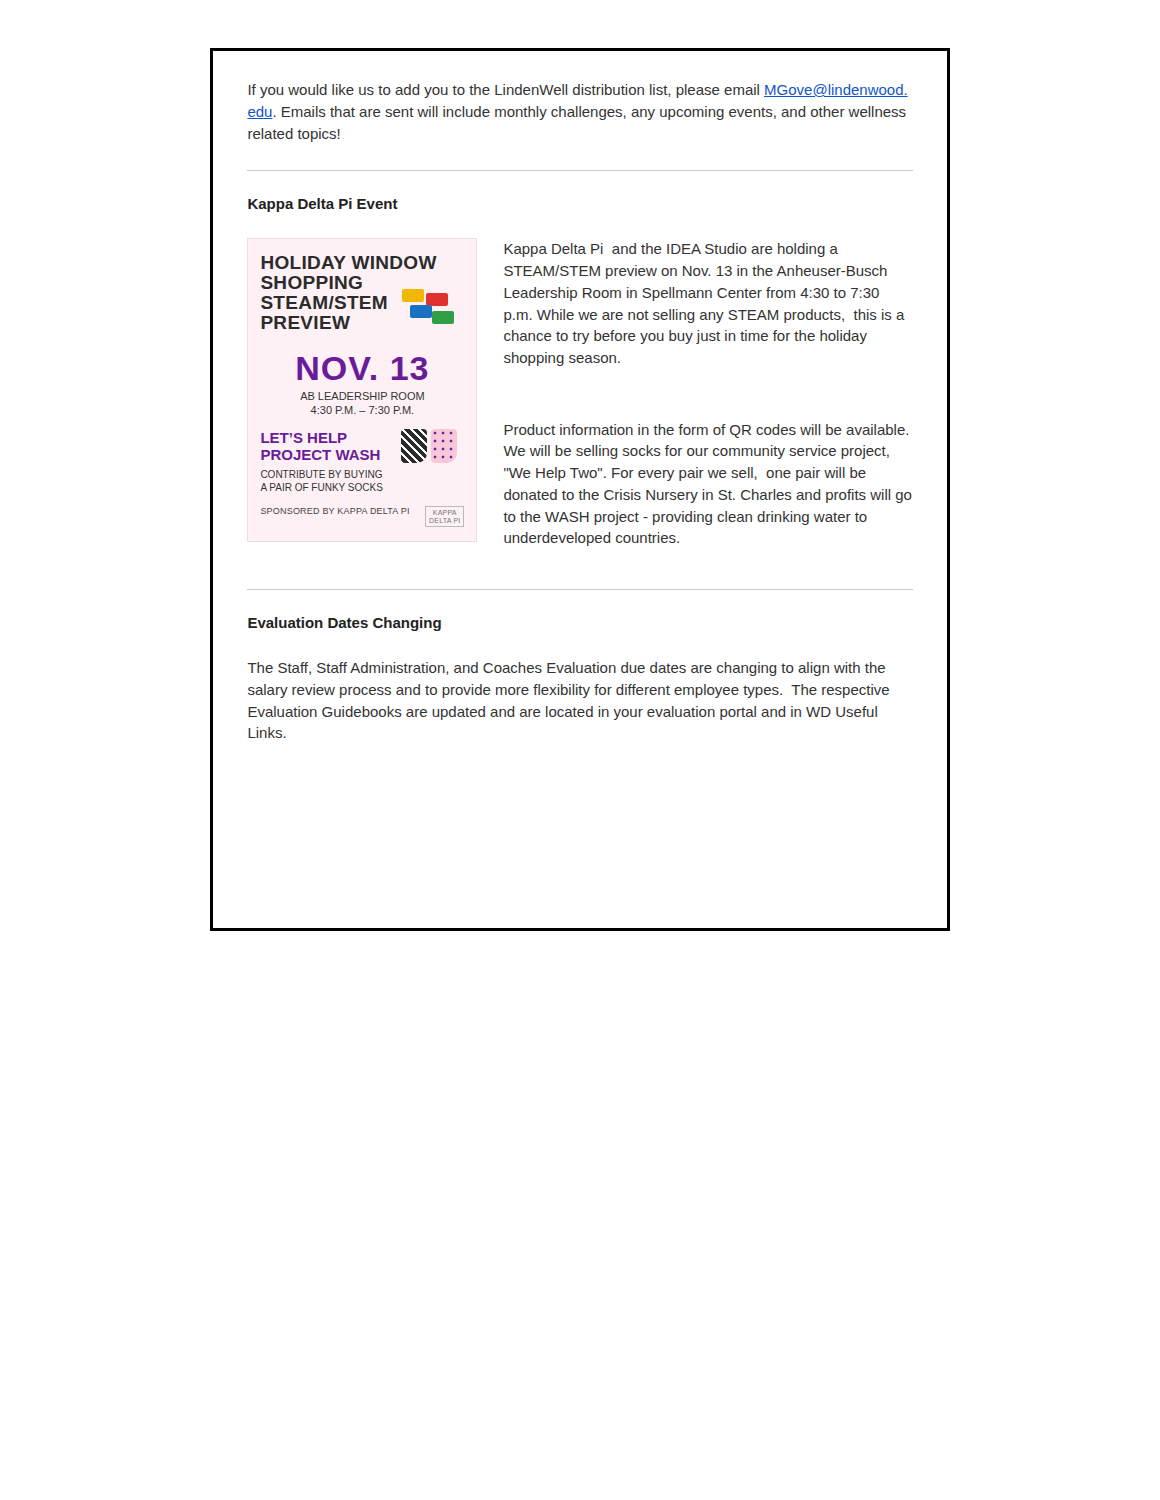If you would like us to add you to the LindenWell distribution list, please email MGove@lindenwood.edu. Emails that are sent will include monthly challenges, any upcoming events, and other wellness related topics!
Kappa Delta Pi Event
HOLIDAY WINDOW
SHOPPING
STEAM/STEM
PREVIEW
NOV. 13
AB LEADERSHIP ROOM
4:30 P.M. – 7:30 P.M.
LET’S HELP
PROJECT WASH
CONTRIBUTE BY BUYING
A PAIR OF FUNKY SOCKS
SPONSORED BY KAPPA DELTA PI KAPPA
DELTA PI
Kappa Delta Pi and the IDEA Studio are holding a STEAM/STEM preview on Nov. 13 in the Anheuser-Busch Leadership Room in Spellmann Center from 4:30 to 7:30 p.m. While we are not selling any STEAM products, this is a chance to try before you buy just in time for the holiday shopping season.
Product information in the form of QR codes will be available. We will be selling socks for our community service project, "We Help Two". For every pair we sell, one pair will be donated to the Crisis Nursery in St. Charles and profits will go to the WASH project - providing clean drinking water to underdeveloped countries.
Evaluation Dates Changing
The Staff, Staff Administration, and Coaches Evaluation due dates are changing to align with the salary review process and to provide more flexibility for different employee types. The respective Evaluation Guidebooks are updated and are located in your evaluation portal and in WD Useful Links.